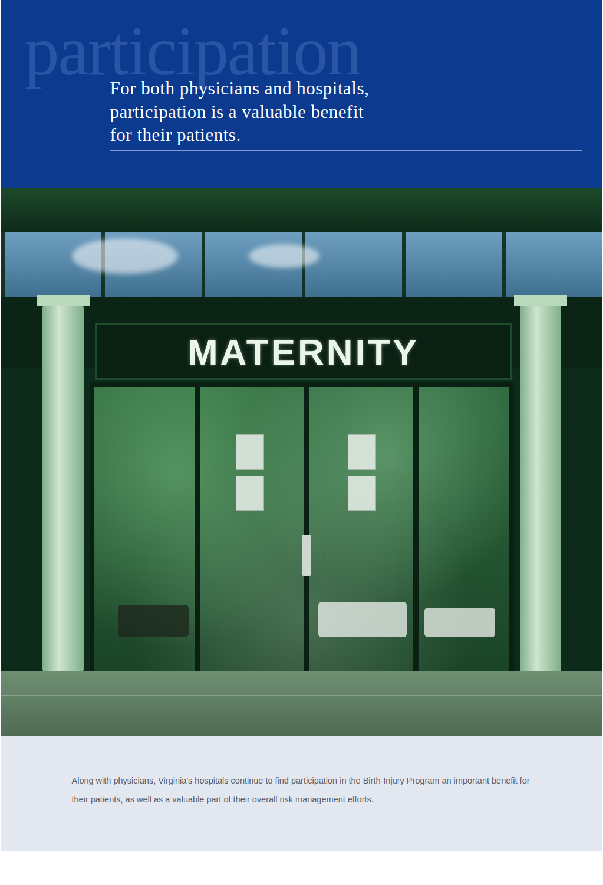participation
For both physicians and hospitals,
participation is a valuable benefit
for their patients.
MATERNITY
Along with physicians, Virginia's hospitals continue to find participation in the Birth-Injury Program an important benefit for their patients, as well as a valuable part of their overall risk management efforts.